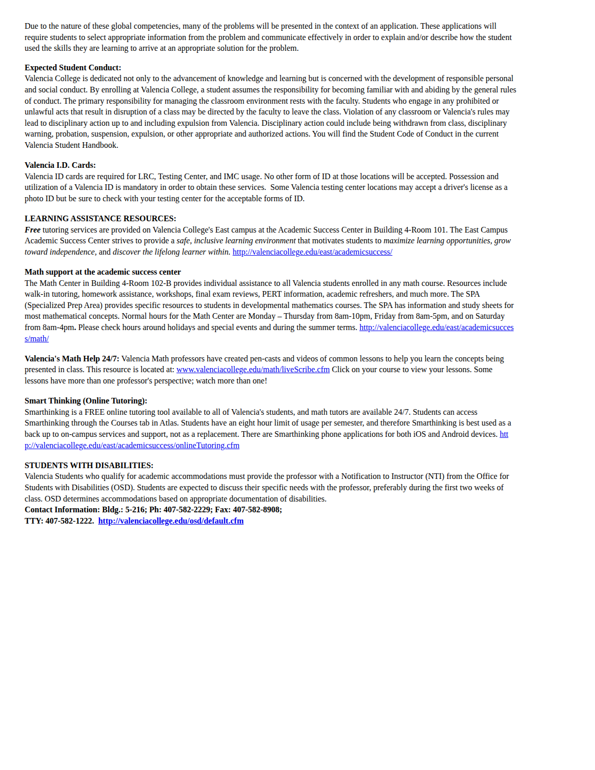Due to the nature of these global competencies, many of the problems will be presented in the context of an application. These applications will require students to select appropriate information from the problem and communicate effectively in order to explain and/or describe how the student used the skills they are learning to arrive at an appropriate solution for the problem.
Expected Student Conduct:
Valencia College is dedicated not only to the advancement of knowledge and learning but is concerned with the development of responsible personal and social conduct. By enrolling at Valencia College, a student assumes the responsibility for becoming familiar with and abiding by the general rules of conduct. The primary responsibility for managing the classroom environment rests with the faculty. Students who engage in any prohibited or unlawful acts that result in disruption of a class may be directed by the faculty to leave the class. Violation of any classroom or Valencia's rules may lead to disciplinary action up to and including expulsion from Valencia. Disciplinary action could include being withdrawn from class, disciplinary warning, probation, suspension, expulsion, or other appropriate and authorized actions. You will find the Student Code of Conduct in the current Valencia Student Handbook.
Valencia I.D. Cards:
Valencia ID cards are required for LRC, Testing Center, and IMC usage. No other form of ID at those locations will be accepted. Possession and utilization of a Valencia ID is mandatory in order to obtain these services. Some Valencia testing center locations may accept a driver's license as a photo ID but be sure to check with your testing center for the acceptable forms of ID.
LEARNING ASSISTANCE RESOURCES:
Free tutoring services are provided on Valencia College's East campus at the Academic Success Center in Building 4-Room 101. The East Campus Academic Success Center strives to provide a safe, inclusive learning environment that motivates students to maximize learning opportunities, grow toward independence, and discover the lifelong learner within. http://valenciacollege.edu/east/academicsuccess/
Math support at the academic success center
The Math Center in Building 4-Room 102-B provides individual assistance to all Valencia students enrolled in any math course. Resources include walk-in tutoring, homework assistance, workshops, final exam reviews, PERT information, academic refreshers, and much more. The SPA (Specialized Prep Area) provides specific resources to students in developmental mathematics courses. The SPA has information and study sheets for most mathematical concepts. Normal hours for the Math Center are Monday – Thursday from 8am-10pm, Friday from 8am-5pm, and on Saturday from 8am-4pm. Please check hours around holidays and special events and during the summer terms. http://valenciacollege.edu/east/academicsuccess/math/
Valencia's Math Help 24/7: Valencia Math professors have created pen-casts and videos of common lessons to help you learn the concepts being presented in class. This resource is located at: www.valenciacollege.edu/math/liveScribe.cfm Click on your course to view your lessons. Some lessons have more than one professor's perspective; watch more than one!
Smart Thinking (Online Tutoring):
Smarthinking is a FREE online tutoring tool available to all of Valencia's students, and math tutors are available 24/7. Students can access Smarthinking through the Courses tab in Atlas. Students have an eight hour limit of usage per semester, and therefore Smarthinking is best used as a back up to on-campus services and support, not as a replacement. There are Smarthinking phone applications for both iOS and Android devices. http://valenciacollege.edu/east/academicsuccess/onlineTutoring.cfm
STUDENTS WITH DISABILITIES:
Valencia Students who qualify for academic accommodations must provide the professor with a Notification to Instructor (NTI) from the Office for Students with Disabilities (OSD). Students are expected to discuss their specific needs with the professor, preferably during the first two weeks of class. OSD determines accommodations based on appropriate documentation of disabilities.
Contact Information: Bldg.: 5-216; Ph: 407-582-2229; Fax: 407-582-8908;
TTY: 407-582-1222. http://valenciacollege.edu/osd/default.cfm